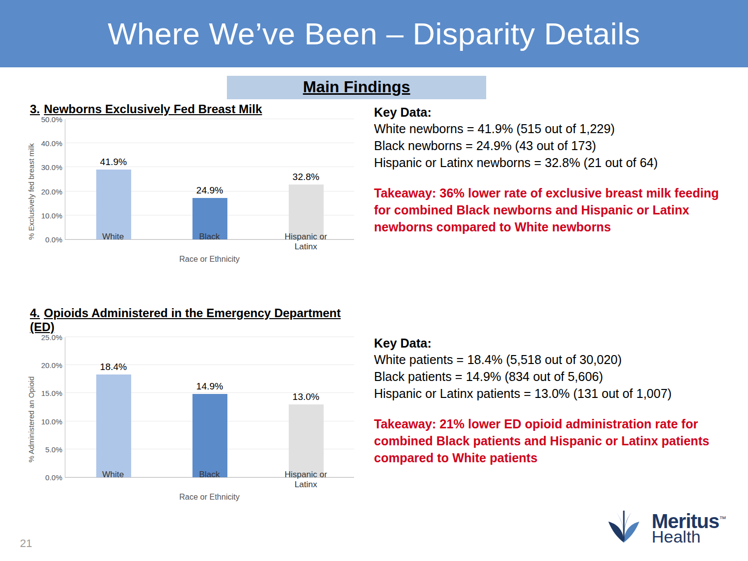Where We’ve Been – Disparity Details
Main Findings
3. Newborns Exclusively Fed Breast Milk
% Exclusively fed breast milk
50.0%
40.0%
30.0%
20.0%
10.0%
0.0%
41.9%
24.9%
32.8%
White
Black
Hispanic or Latinx
Race or Ethnicity
Key Data:
White newborns = 41.9% (515 out of 1,229)
Black newborns = 24.9% (43 out of 173)
Hispanic or Latinx newborns = 32.8% (21 out of 64)
Takeaway: 36% lower rate of exclusive breast milk feeding for combined Black newborns and Hispanic or Latinx newborns compared to White newborns
4. Opioids Administered in the Emergency Department (ED)
% Administered an Opioid
25.0%
20.0%
15.0%
10.0%
5.0%
0.0%
18.4%
14.9%
13.0%
White
Black
Hispanic or Latinx
Race or Ethnicity
Key Data:
White patients = 18.4% (5,518 out of 30,020)
Black patients = 14.9% (834 out of 5,606)
Hispanic or Latinx patients = 13.0% (131 out of 1,007)
Takeaway: 21% lower ED opioid administration rate for combined Black patients and Hispanic or Latinx patients compared to White patients
21
Meritus™
Health